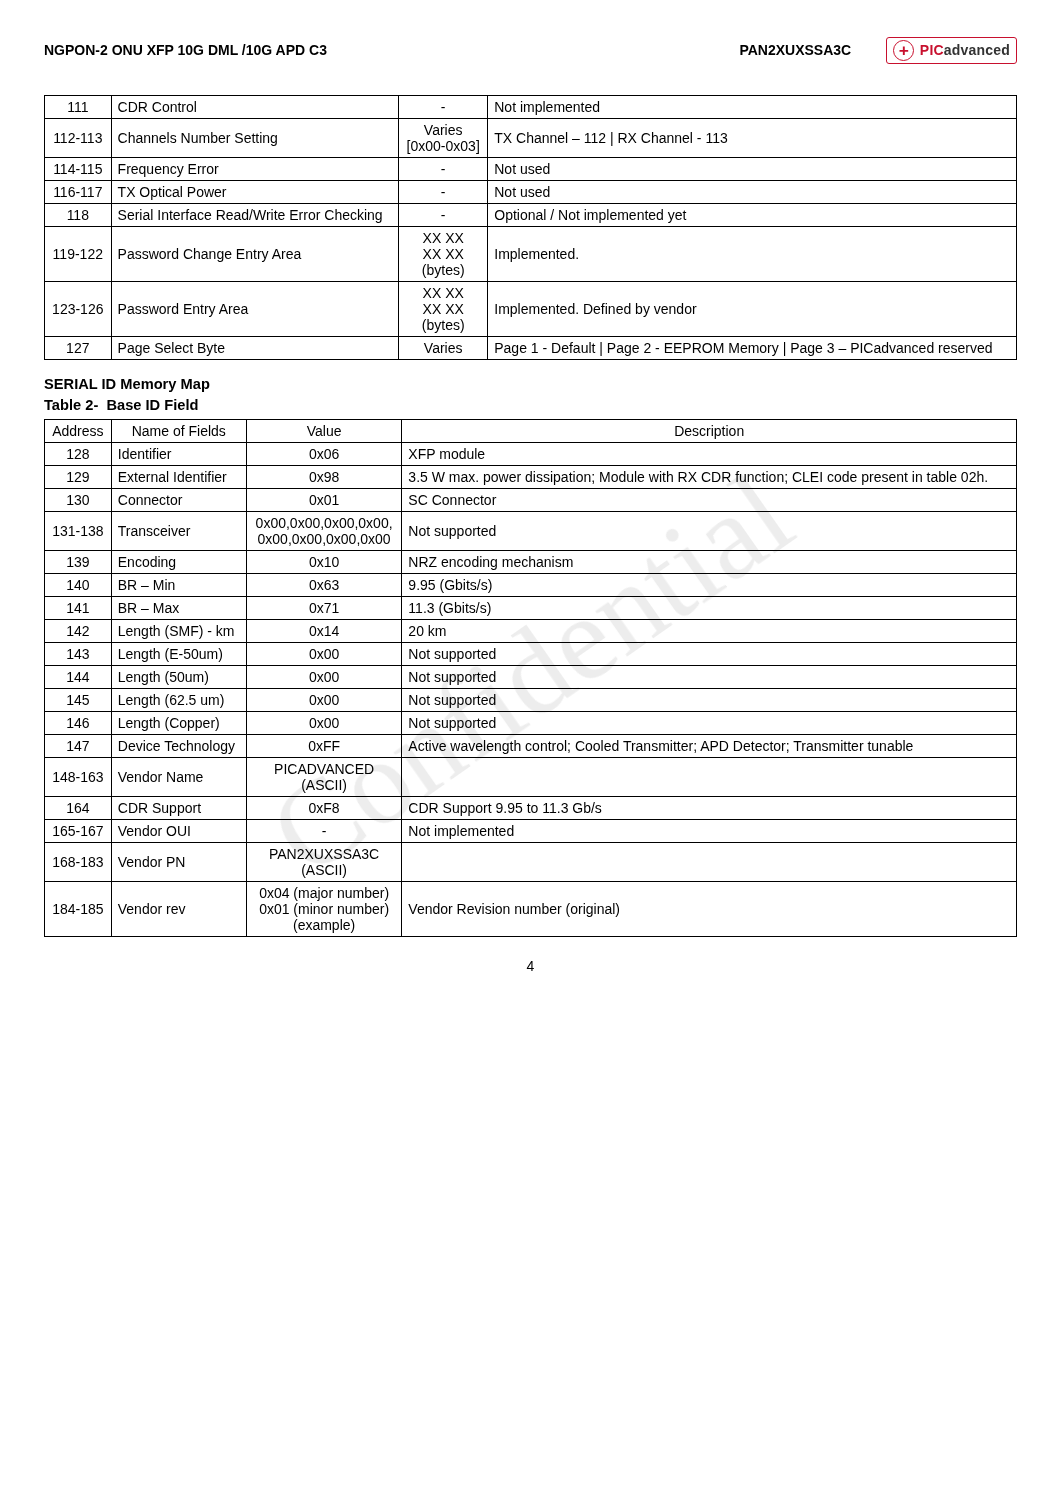Confidential
NGPON-2 ONU XFP 10G DML /10G APD C3
PAN2XUXSSA3C
+ PIC advanced
| 111 | CDR Control | - | Not implemented |
| 112-113 | Channels Number Setting | Varies [0x00-0x03] | TX Channel – 112 / RX Channel - 113 |
| 114-115 | Frequency Error | - | Not used |
| 116-117 | TX Optical Power | - | Not used |
| 118 | Serial Interface Read/Write Error Checking | - | Optional / Not implemented yet |
| 119-122 | Password Change Entry Area | XX XX XX XX (bytes) | Implemented. |
| 123-126 | Password Entry Area | XX XX XX XX (bytes) | Implemented. Defined by vendor |
| 127 | Page Select Byte | Varies | Page 1 - Default / Page 2 - EEPROM Memory / Page 3 – PICadvanced reserved |
SERIAL ID Memory Map
Table 2- Base ID Field
| Address | Name of Fields | Value | Description |
| --- | --- | --- | --- |
| 128 | Identifier | 0x06 | XFP module |
| 129 | External Identifier | 0x98 | 3.5 W max. power dissipation; Module with RX CDR function; CLEI code present in table 02h. |
| 130 | Connector | 0x01 | SC Connector |
| 131-138 | Transceiver | 0x00,0x00,0x00,0x00, 0x00,0x00,0x00,0x00 | Not supported |
| 139 | Encoding | 0x10 | NRZ encoding mechanism |
| 140 | BR – Min | 0x63 | 9.95 (Gbits/s) |
| 141 | BR – Max | 0x71 | 11.3 (Gbits/s) |
| 142 | Length (SMF) - km | 0x14 | 20 km |
| 143 | Length (E-50um) | 0x00 | Not supported |
| 144 | Length (50um) | 0x00 | Not supported |
| 145 | Length (62.5 um) | 0x00 | Not supported |
| 146 | Length (Copper) | 0x00 | Not supported |
| 147 | Device Technology | 0xFF | Active wavelength control; Cooled Transmitter; APD Detector; Transmitter tunable |
| 148-163 | Vendor Name | PICADVANCED (ASCII) | |
| 164 | CDR Support | 0xF8 | CDR Support 9.95 to 11.3 Gb/s |
| 165-167 | Vendor OUI | - | Not implemented |
| 168-183 | Vendor PN | PAN2XUXSSA3C (ASCII) | |
| 184-185 | Vendor rev | 0x04 (major number) 0x01 (minor number) (example) | Vendor Revision number (original) |
4